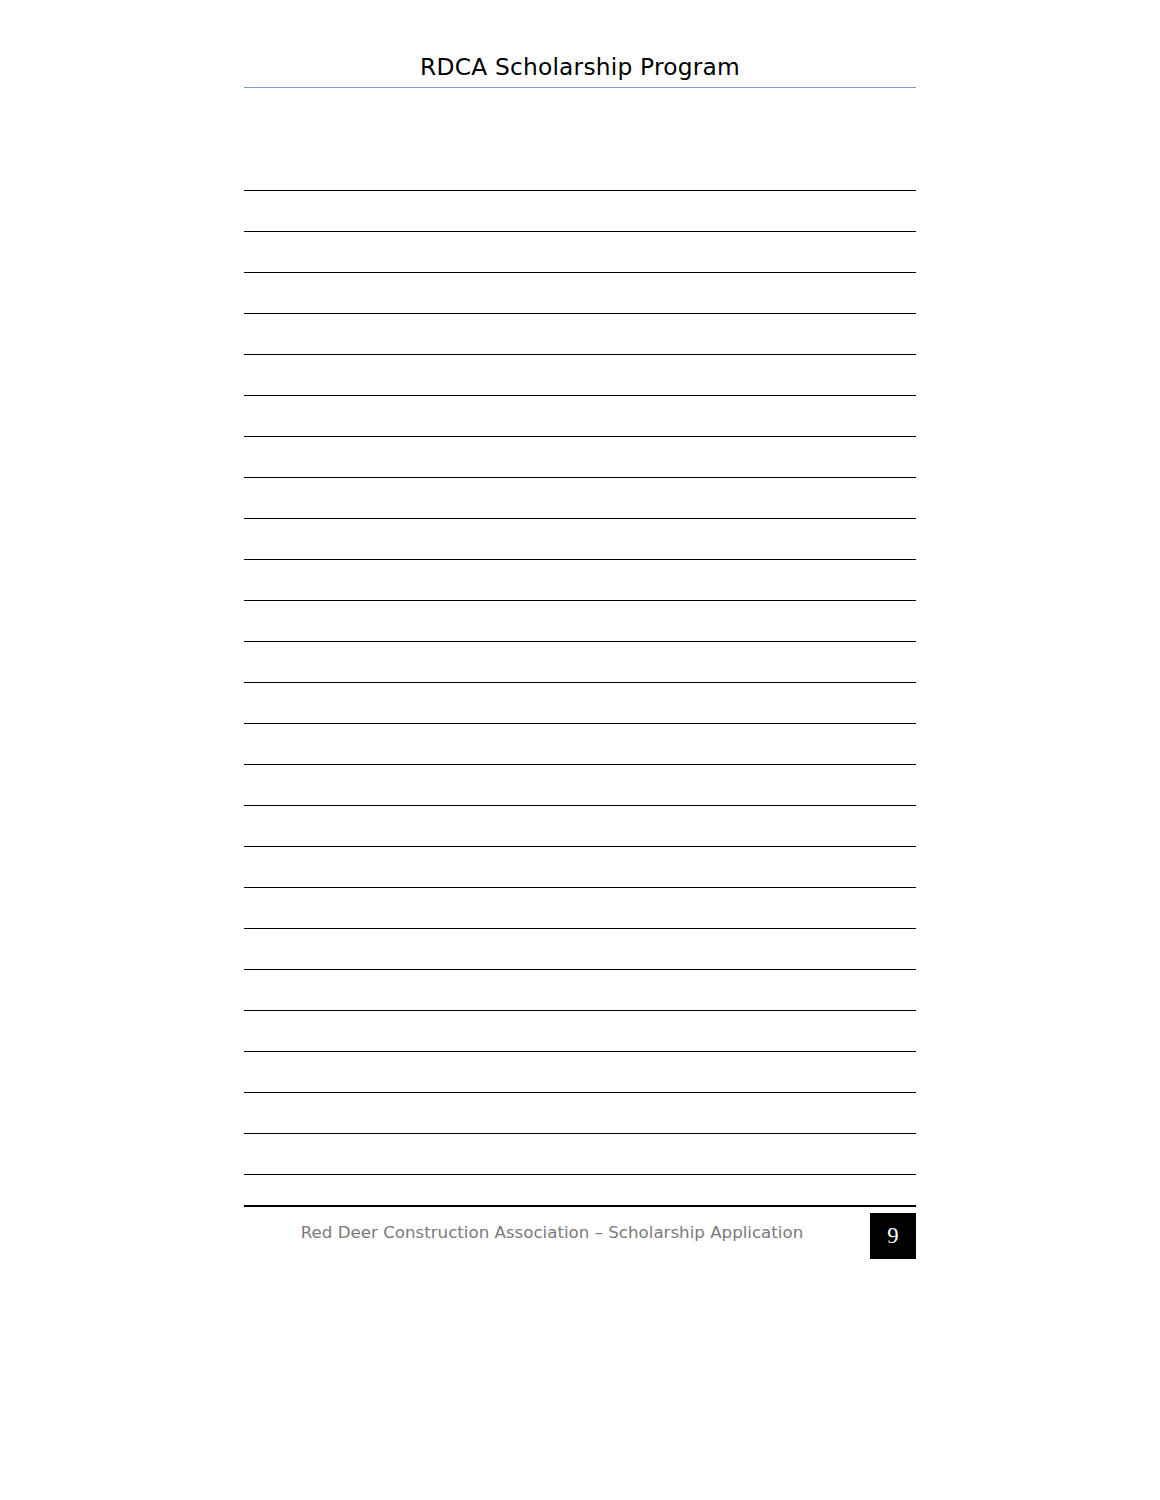RDCA Scholarship Program
Red Deer Construction Association – Scholarship Application
9